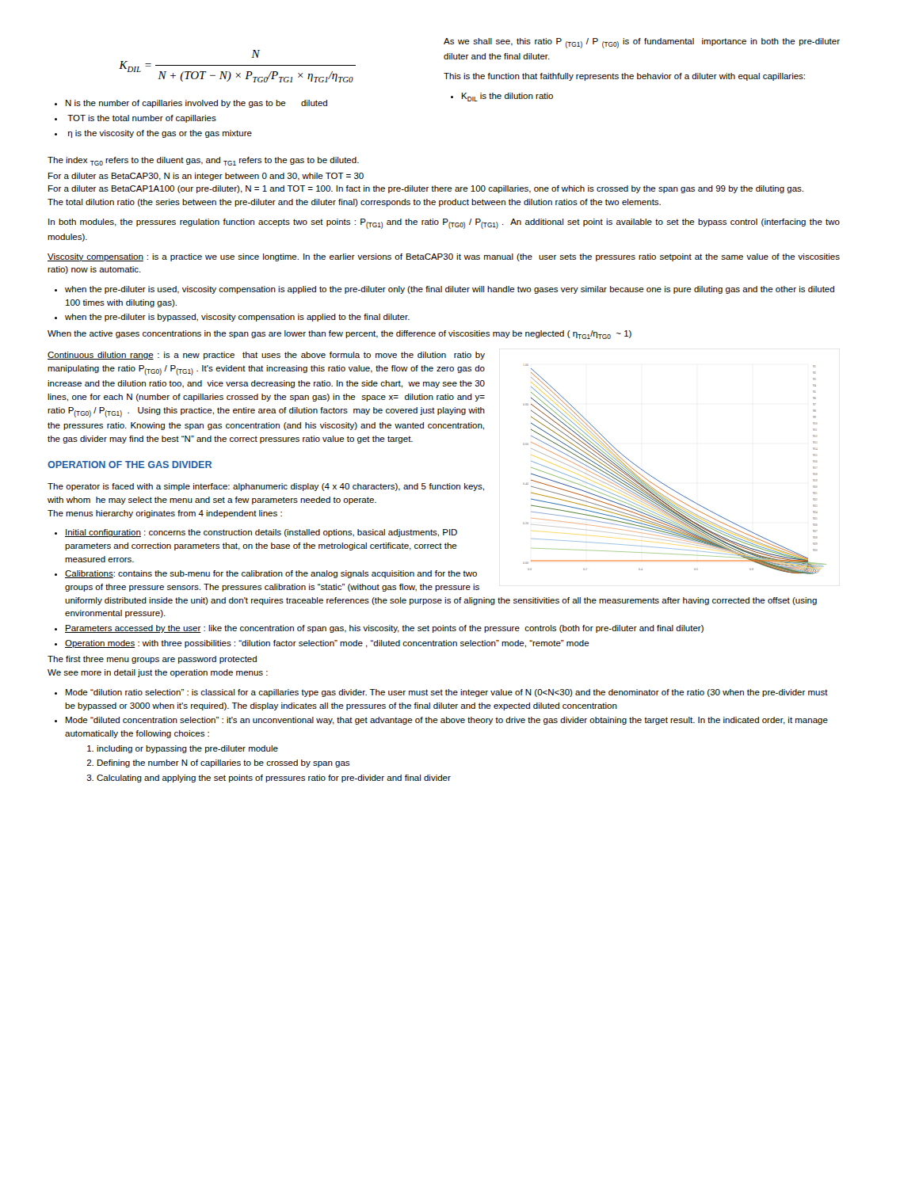KDIL = N N + (TOT − N) × PTG0/PTG1 × ηTG1/ηTG0
N is the number of capillaries involved by the gas to be diluted
TOT is the total number of capillaries
η is the viscosity of the gas or the gas mixture
As we shall see, this ratio P (TG1) / P (TG0) is of fundamental importance in both the pre-diluter diluter and the final diluter.
This is the function that faithfully represents the behavior of a diluter with equal capillaries:
KDIL is the dilution ratio
The index TG0 refers to the diluent gas, and TG1 refers to the gas to be diluted.
For a diluter as BetaCAP30, N is an integer between 0 and 30, while TOT = 30
For a diluter as BetaCAP1A100 (our pre-diluter), N = 1 and TOT = 100. In fact in the pre-diluter there are 100 capillaries, one of which is crossed by the span gas and 99 by the diluting gas.
The total dilution ratio (the series between the pre-diluter and the diluter final) corresponds to the product between the dilution ratios of the two elements.
In both modules, the pressures regulation function accepts two set points : P(TG1) and the ratio P(TG0) / P(TG1) . An additional set point is available to set the bypass control (interfacing the two modules).
Viscosity compensation : is a practice we use since longtime. In the earlier versions of BetaCAP30 it was manual (the user sets the pressures ratio setpoint at the same value of the viscosities ratio) now is automatic.
when the pre-diluter is used, viscosity compensation is applied to the pre-diluter only (the final diluter will handle two gases very similar because one is pure diluting gas and the other is diluted 100 times with diluting gas).
when the pre-diluter is bypassed, viscosity compensation is applied to the final diluter.
When the active gases concentrations in the span gas are lower than few percent, the difference of viscosities may be neglected ( ηTG1/ηTG0 ~ 1)
Continuous dilution range : is a new practice that uses the above formula to move the dilution ratio by manipulating the ratio P(TG0) / P(TG1) . It's evident that increasing this ratio value, the flow of the zero gas do increase and the dilution ratio too, and vice versa decreasing the ratio. In the side chart, we may see the 30 lines, one for each N (number of capillaries crossed by the span gas) in the space x= dilution ratio and y= ratio P(TG0) / P(TG1) . Using this practice, the entire area of dilution factors may be covered just playing with the pressures ratio. Knowing the span gas concentration (and his viscosity) and the wanted concentration, the gas divider may find the best “N” and the correct pressures ratio value to get the target.
OPERATION OF THE GAS DIVIDER
The operator is faced with a simple interface: alphanumeric display (4 x 40 characters), and 5 function keys, with whom he may select the menu and set a few parameters needed to operate.
The menus hierarchy originates from 4 independent lines :
Initial configuration : concerns the construction details (installed options, basical adjustments, PID parameters and correction parameters that, on the base of the metrological certificate, correct the measured errors.
Calibrations: contains the sub-menu for the calibration of the analog signals acquisition and for the two groups of three pressure sensors. The pressures calibration is “static” (without gas flow, the pressure is uniformly distributed inside the unit) and don't requires traceable references (the sole purpose is of aligning the sensitivities of all the measurements after having corrected the offset (using environmental pressure).
Parameters accessed by the user : like the concentration of span gas, his viscosity, the set points of the pressure controls (both for pre-diluter and final diluter)
Operation modes : with three possibilities : “dilution factor selection” mode , “diluted concentration selection” mode, “remote” mode
The first three menu groups are password protected
We see more in detail just the operation mode menus :
Mode “dilution ratio selection” : is classical for a capillaries type gas divider. The user must set the integer value of N (0<N<30) and the denominator of the ratio (30 when the pre-divider must be bypassed or 3000 when it's required). The display indicates all the pressures of the final diluter and the expected diluted concentration
Mode “diluted concentration selection” : it's an unconventional way, that get advantage of the above theory to drive the gas divider obtaining the target result. In the indicated order, it manage automatically the following choices :
including or bypassing the pre-diluter module
Defining the number N of capillaries to be crossed by span gas
Calculating and applying the set points of pressures ratio for pre-divider and final divider